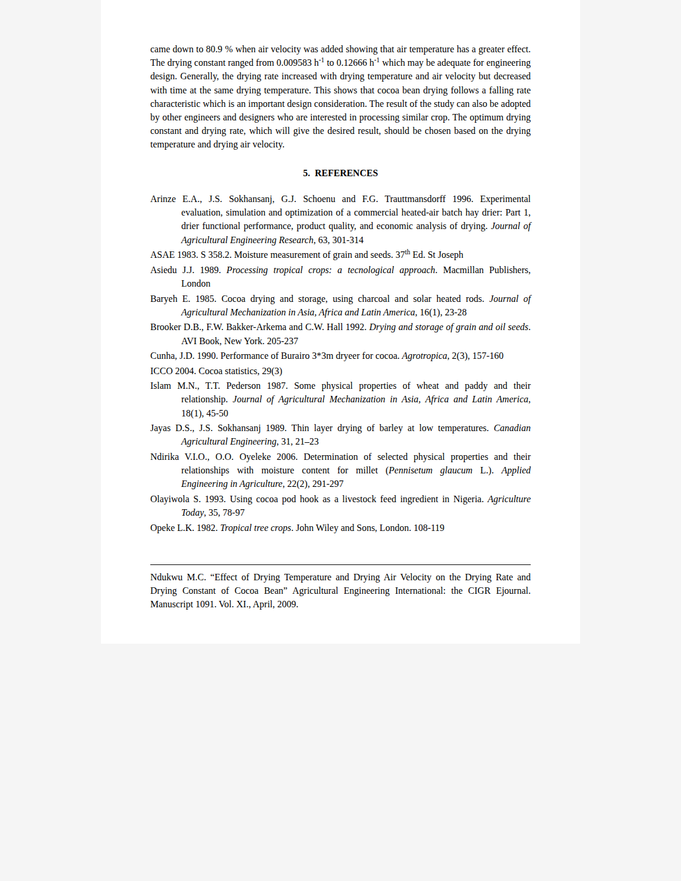came down to 80.9 % when air velocity was added showing that air temperature has a greater effect. The drying constant ranged from 0.009583 h-1 to 0.12666 h-1 which may be adequate for engineering design. Generally, the drying rate increased with drying temperature and air velocity but decreased with time at the same drying temperature. This shows that cocoa bean drying follows a falling rate characteristic which is an important design consideration. The result of the study can also be adopted by other engineers and designers who are interested in processing similar crop. The optimum drying constant and drying rate, which will give the desired result, should be chosen based on the drying temperature and drying air velocity.
5. REFERENCES
Arinze E.A., J.S. Sokhansanj, G.J. Schoenu and F.G. Trauttmansdorff 1996. Experimental evaluation, simulation and optimization of a commercial heated-air batch hay drier: Part 1, drier functional performance, product quality, and economic analysis of drying. Journal of Agricultural Engineering Research, 63, 301-314
ASAE 1983. S 358.2. Moisture measurement of grain and seeds. 37th Ed. St Joseph
Asiedu J.J. 1989. Processing tropical crops: a tecnological approach. Macmillan Publishers, London
Baryeh E. 1985. Cocoa drying and storage, using charcoal and solar heated rods. Journal of Agricultural Mechanization in Asia, Africa and Latin America, 16(1), 23-28
Brooker D.B., F.W. Bakker-Arkema and C.W. Hall 1992. Drying and storage of grain and oil seeds. AVI Book, New York. 205-237
Cunha, J.D. 1990. Performance of Burairo 3*3m dryeer for cocoa. Agrotropica, 2(3), 157-160
ICCO 2004. Cocoa statistics, 29(3)
Islam M.N., T.T. Pederson 1987. Some physical properties of wheat and paddy and their relationship. Journal of Agricultural Mechanization in Asia, Africa and Latin America, 18(1), 45-50
Jayas D.S., J.S. Sokhansanj 1989. Thin layer drying of barley at low temperatures. Canadian Agricultural Engineering, 31, 21–23
Ndirika V.I.O., O.O. Oyeleke 2006. Determination of selected physical properties and their relationships with moisture content for millet (Pennisetum glaucum L.). Applied Engineering in Agriculture, 22(2), 291-297
Olayiwola S. 1993. Using cocoa pod hook as a livestock feed ingredient in Nigeria. Agriculture Today, 35, 78-97
Opeke L.K. 1982. Tropical tree crops. John Wiley and Sons, London. 108-119
Ndukwu M.C. “Effect of Drying Temperature and Drying Air Velocity on the Drying Rate and Drying Constant of Cocoa Bean” Agricultural Engineering International: the CIGR Ejournal. Manuscript 1091. Vol. XI., April, 2009.